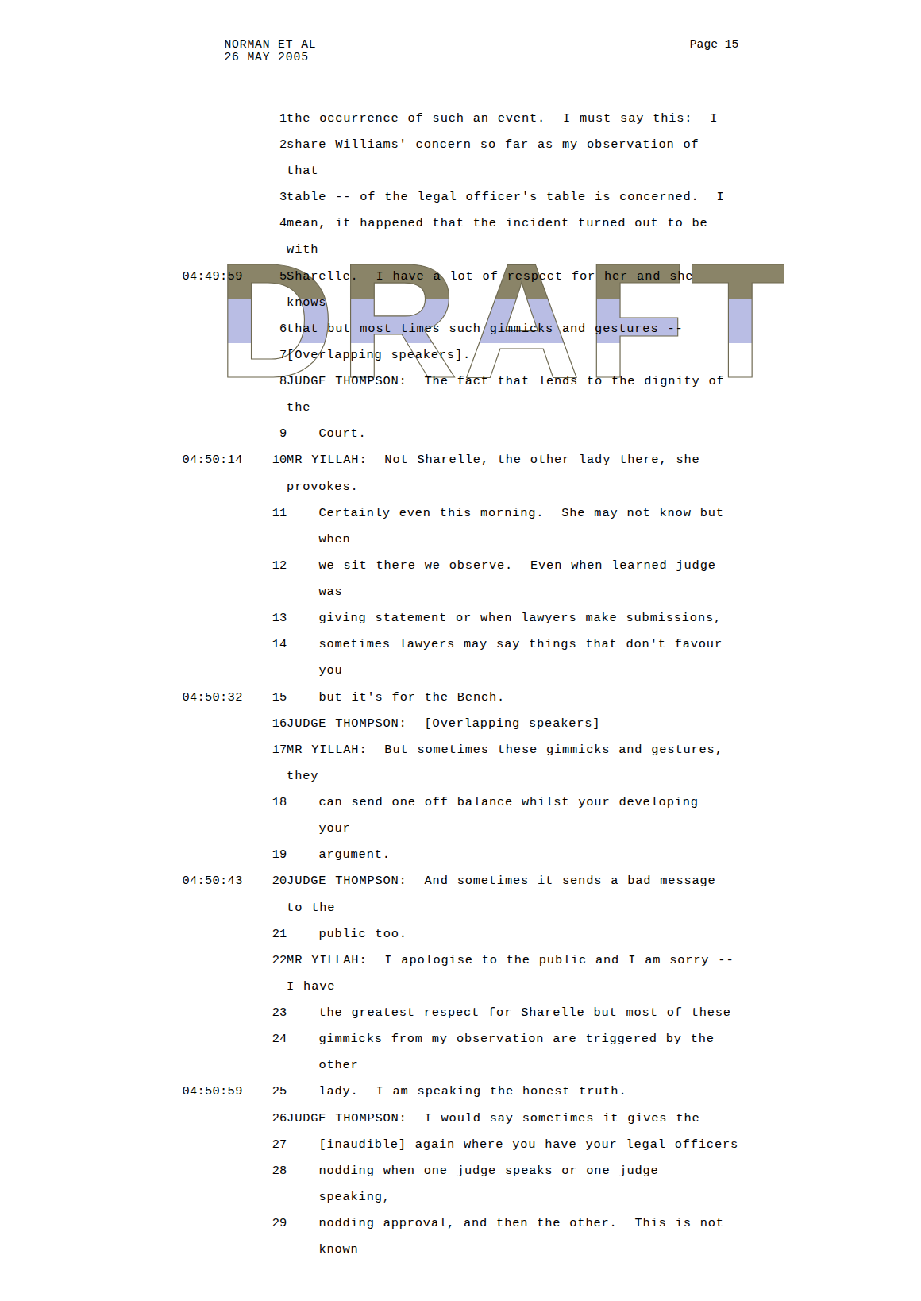Page 15
NORMAN ET AL
26 MAY 2005
DRAFT
| | 1 | the occurrence of such an event. I must say this: I |
| | 2 | share Williams' concern so far as my observation of that |
| | 3 | table -- of the legal officer's table is concerned. I |
| | 4 | mean, it happened that the incident turned out to be with |
| 04:49:59 | 5 | Sharelle. I have a lot of respect for her and she knows |
| | 6 | that but most times such gimmicks and gestures -- |
| | 7 | [Overlapping speakers]. |
| | 8 | JUDGE THOMPSON: The fact that lends to the dignity of the |
| | 9 | Court. |
| 04:50:14 | 10 | MR YILLAH: Not Sharelle, the other lady there, she provokes. |
| | 11 | Certainly even this morning. She may not know but when |
| | 12 | we sit there we observe. Even when learned judge was |
| | 13 | giving statement or when lawyers make submissions, |
| | 14 | sometimes lawyers may say things that don't favour you |
| 04:50:32 | 15 | but it's for the Bench. |
| | 16 | JUDGE THOMPSON: [Overlapping speakers] |
| | 17 | MR YILLAH: But sometimes these gimmicks and gestures, they |
| | 18 | can send one off balance whilst your developing your |
| | 19 | argument. |
| 04:50:43 | 20 | JUDGE THOMPSON: And sometimes it sends a bad message to the |
| | 21 | public too. |
| | 22 | MR YILLAH: I apologise to the public and I am sorry -- I have |
| | 23 | the greatest respect for Sharelle but most of these |
| | 24 | gimmicks from my observation are triggered by the other |
| 04:50:59 | 25 | lady. I am speaking the honest truth. |
| | 26 | JUDGE THOMPSON: I would say sometimes it gives the |
| | 27 | [inaudible] again where you have your legal officers |
| | 28 | nodding when one judge speaks or one judge speaking, |
| | 29 | nodding approval, and then the other. This is not known |